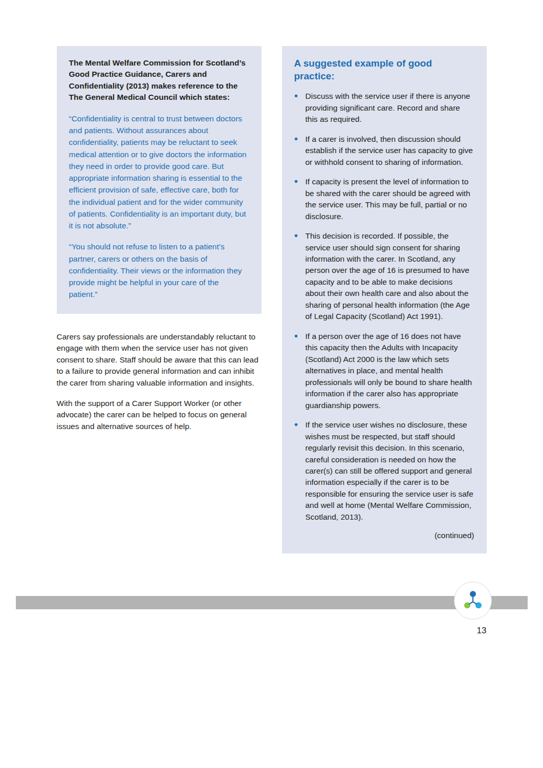The Mental Welfare Commission for Scotland’s Good Practice Guidance, Carers and Confidentiality (2013) makes reference to the The General Medical Council which states:
“Confidentiality is central to trust between doctors and patients. Without assurances about confidentiality, patients may be reluctant to seek medical attention or to give doctors the information they need in order to provide good care. But appropriate information sharing is essential to the efficient provision of safe, effective care, both for the individual patient and for the wider community of patients. Confidentiality is an important duty, but it is not absolute.”
“You should not refuse to listen to a patient’s partner, carers or others on the basis of confidentiality. Their views or the information they provide might be helpful in your care of the patient.”
Carers say professionals are understandably reluctant to engage with them when the service user has not given consent to share. Staff should be aware that this can lead to a failure to provide general information and can inhibit the carer from sharing valuable information and insights.
With the support of a Carer Support Worker (or other advocate) the carer can be helped to focus on general issues and alternative sources of help.
A suggested example of good practice:
Discuss with the service user if there is anyone providing significant care. Record and share this as required.
If a carer is involved, then discussion should establish if the service user has capacity to give or withhold consent to sharing of information.
If capacity is present the level of information to be shared with the carer should be agreed with the service user. This may be full, partial or no disclosure.
This decision is recorded. If possible, the service user should sign consent for sharing information with the carer. In Scotland, any person over the age of 16 is presumed to have capacity and to be able to make decisions about their own health care and also about the sharing of personal health information (the Age of Legal Capacity (Scotland) Act 1991).
If a person over the age of 16 does not have this capacity then the Adults with Incapacity (Scotland) Act 2000 is the law which sets alternatives in place, and mental health professionals will only be bound to share health information if the carer also has appropriate guardianship powers.
If the service user wishes no disclosure, these wishes must be respected, but staff should regularly revisit this decision. In this scenario, careful consideration is needed on how the carer(s) can still be offered support and general information especially if the carer is to be responsible for ensuring the service user is safe and well at home (Mental Welfare Commission, Scotland, 2013).
(continued)
13